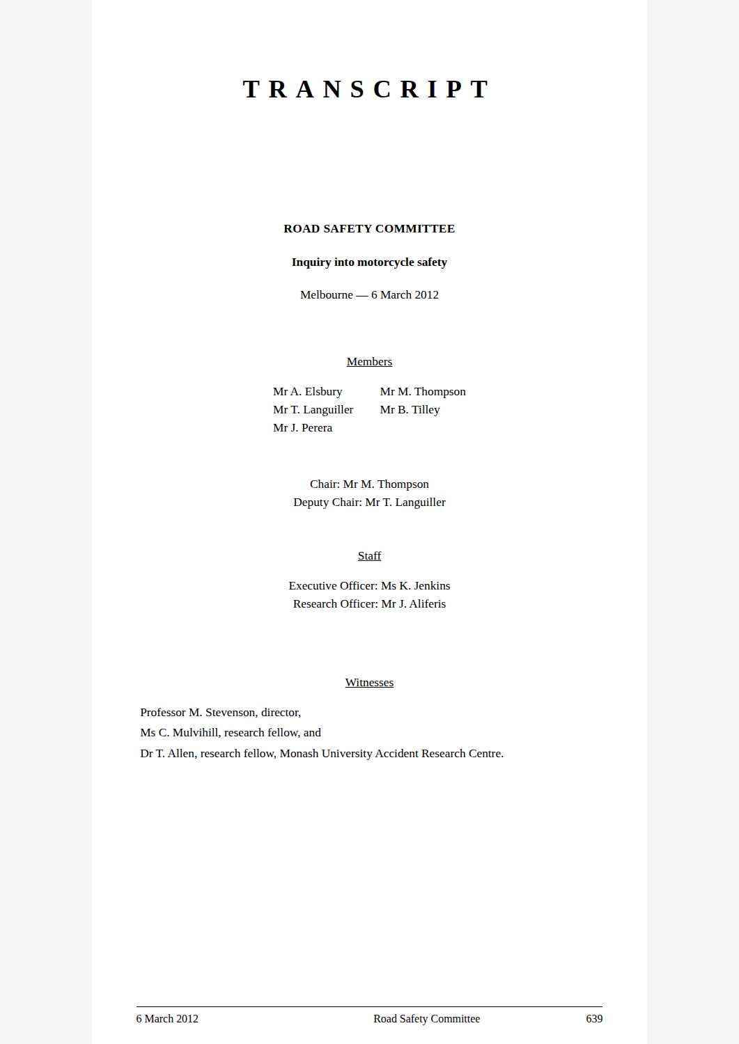TRANSCRIPT
ROAD SAFETY COMMITTEE
Inquiry into motorcycle safety
Melbourne — 6 March 2012
Members
| Mr A. Elsbury | Mr M. Thompson |
| Mr T. Languiller | Mr B. Tilley |
| Mr J. Perera | |
Chair: Mr M. Thompson
Deputy Chair: Mr T. Languiller
Staff
Executive Officer: Ms K. Jenkins
Research Officer: Mr J. Aliferis
Witnesses
Professor M. Stevenson, director,
Ms C. Mulvihill, research fellow, and
Dr T. Allen, research fellow, Monash University Accident Research Centre.
| 6 March 2012 | Road Safety Committee | 639 |